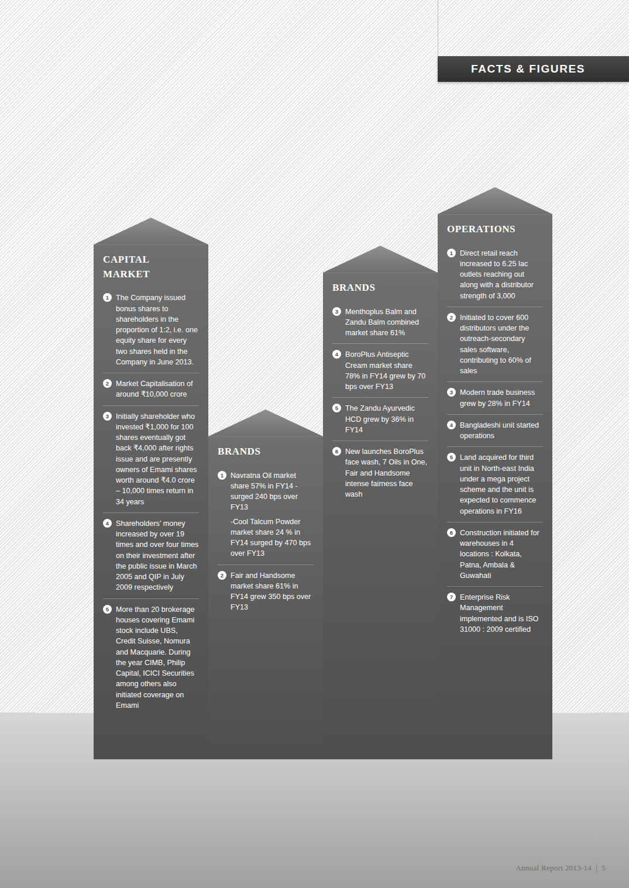FACTS & FIGURES
CAPITAL
MARKET
The Company issued bonus shares to shareholders in the proportion of 1:2, i.e. one equity share for every two shares held in the Company in June 2013.
Market Capitalisation of around ₹10,000 crore
Initially shareholder who invested ₹1,000 for 100 shares eventually got back ₹4,000 after rights issue and are presently owners of Emami shares worth around ₹4.0 crore – 10,000 times return in 34 years
Shareholders' money increased by over 19 times and over four times on their investment after the public issue in March 2005 and QIP in July 2009 respectively
More than 20 brokerage houses covering Emami stock include UBS, Credit Suisse, Nomura and Macquarie. During the year CIMB, Philip Capital, ICICI Securities among others also initiated coverage on Emami
BRANDS
Navratna Oil market share 57% in FY14 - surged 240 bps over FY13
-Cool Talcum Powder market share 24 % in FY14 surged by 470 bps over FY13
Fair and Handsome market share 61% in FY14 grew 350 bps over FY13
BRANDS
Menthoplus Balm and Zandu Balm combined market share 61%
BoroPlus Antiseptic Cream market share 78% in FY14 grew by 70 bps over FY13
The Zandu Ayurvedic HCD grew by 36% in FY14
New launches BoroPlus face wash, 7 Oils in One, Fair and Handsome intense fairness face wash
OPERATIONS
Direct retail reach increased to 6.25 lac outlets reaching out along with a distributor strength of 3,000
Initiated to cover 600 distributors under the outreach-secondary sales software, contributing to 60% of sales
Modern trade business grew by 28% in FY14
Bangladeshi unit started operations
Land acquired for third unit in North-east India under a mega project scheme and the unit is expected to commence operations in FY16
Construction initiated for warehouses in 4 locations : Kolkata, Patna, Ambala & Guwahati
Enterprise Risk Management implemented and is ISO 31000 : 2009 certified
Annual Report 2013-14 | 5